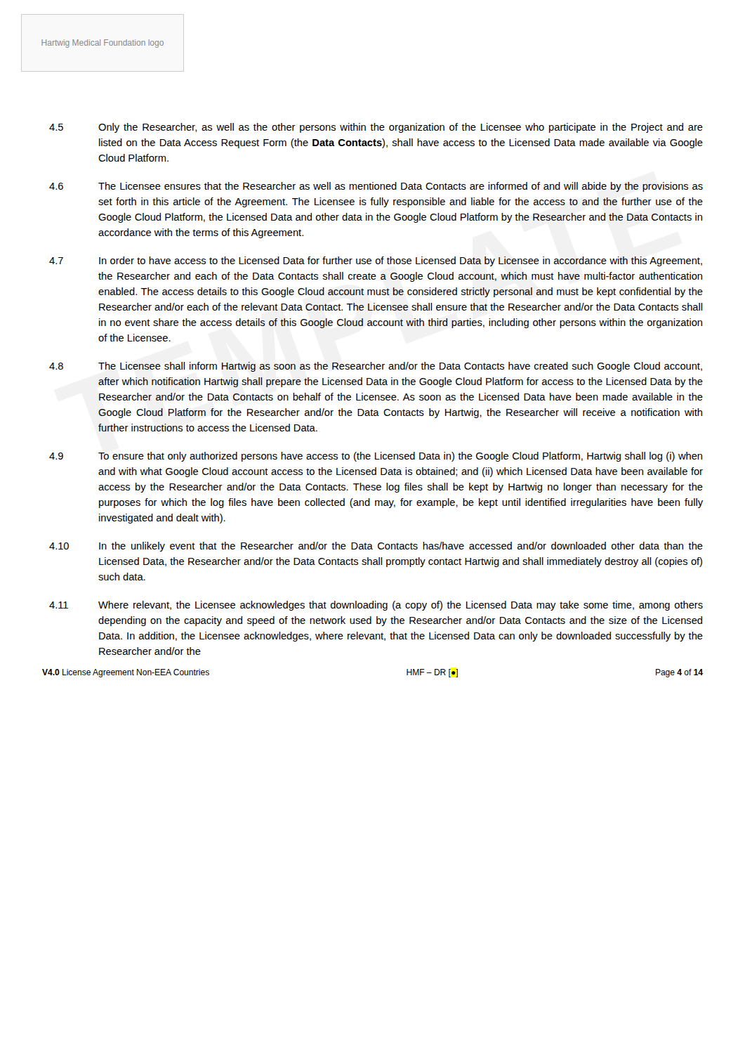TEMPLATE
Hartwig Medical Foundation logo
4.5
Only the Researcher, as well as the other persons within the organization of the Licensee who participate in the Project and are listed on the Data Access Request Form (the Data Contacts), shall have access to the Licensed Data made available via Google Cloud Platform.
4.6
The Licensee ensures that the Researcher as well as mentioned Data Contacts are informed of and will abide by the provisions as set forth in this article of the Agreement. The Licensee is fully responsible and liable for the access to and the further use of the Google Cloud Platform, the Licensed Data and other data in the Google Cloud Platform by the Researcher and the Data Contacts in accordance with the terms of this Agreement.
4.7
In order to have access to the Licensed Data for further use of those Licensed Data by Licensee in accordance with this Agreement, the Researcher and each of the Data Contacts shall create a Google Cloud account, which must have multi-factor authentication enabled. The access details to this Google Cloud account must be considered strictly personal and must be kept confidential by the Researcher and/or each of the relevant Data Contact. The Licensee shall ensure that the Researcher and/or the Data Contacts shall in no event share the access details of this Google Cloud account with third parties, including other persons within the organization of the Licensee.
4.8
The Licensee shall inform Hartwig as soon as the Researcher and/or the Data Contacts have created such Google Cloud account, after which notification Hartwig shall prepare the Licensed Data in the Google Cloud Platform for access to the Licensed Data by the Researcher and/or the Data Contacts on behalf of the Licensee. As soon as the Licensed Data have been made available in the Google Cloud Platform for the Researcher and/or the Data Contacts by Hartwig, the Researcher will receive a notification with further instructions to access the Licensed Data.
4.9
To ensure that only authorized persons have access to (the Licensed Data in) the Google Cloud Platform, Hartwig shall log (i) when and with what Google Cloud account access to the Licensed Data is obtained; and (ii) which Licensed Data have been available for access by the Researcher and/or the Data Contacts. These log files shall be kept by Hartwig no longer than necessary for the purposes for which the log files have been collected (and may, for example, be kept until identified irregularities have been fully investigated and dealt with).
4.10
In the unlikely event that the Researcher and/or the Data Contacts has/have accessed and/or downloaded other data than the Licensed Data, the Researcher and/or the Data Contacts shall promptly contact Hartwig and shall immediately destroy all (copies of) such data.
4.11
Where relevant, the Licensee acknowledges that downloading (a copy of) the Licensed Data may take some time, among others depending on the capacity and speed of the network used by the Researcher and/or Data Contacts and the size of the Licensed Data. In addition, the Licensee acknowledges, where relevant, that the Licensed Data can only be downloaded successfully by the Researcher and/or the
V4.0 License Agreement Non-EEA Countries
HMF – DR [●]
Page 4 of 14